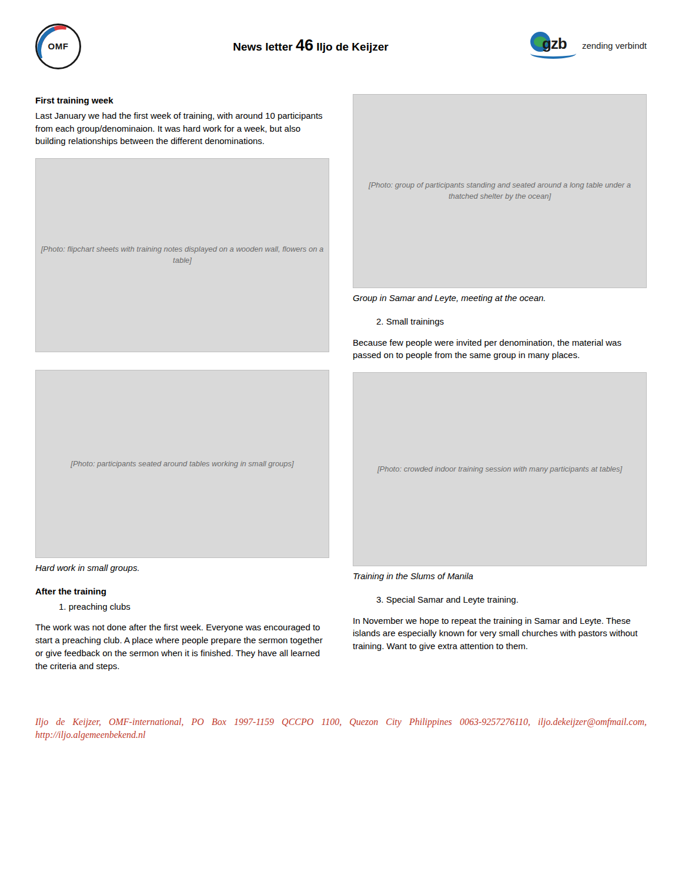OMF
News letter 46 Iljo de Keijzer
gzb
zending verbindt
First training week
Last January we had the first week of training, with around 10 participants from each group/denominaion. It was hard work for a week, but also building relationships between the different denominations.
[Photo: flipchart sheets with training notes displayed on a wooden wall, flowers on a table]
[Photo: participants seated around tables working in small groups]
Hard work in small groups.
After the training
1. preaching clubs
The work was not done after the first week. Everyone was encouraged to start a preaching club. A place where people prepare the sermon together or give feedback on the sermon when it is finished. They have all learned the criteria and steps.
[Photo: group of participants standing and seated around a long table under a thatched shelter by the ocean]
Group in Samar and Leyte, meeting at the ocean.
2. Small trainings
Because few people were invited per denomination, the material was passed on to people from the same group in many places.
[Photo: crowded indoor training session with many participants at tables]
Training in the Slums of Manila
3. Special Samar and Leyte training.
In November we hope to repeat the training in Samar and Leyte. These islands are especially known for very small churches with pastors without training. Want to give extra attention to them.
Iljo de Keijzer, OMF-international, PO Box 1997-1159 QCCPO 1100, Quezon City Philippines 0063-9257276110, iljo.dekeijzer@omfmail.com, http://iljo.algemeenbekend.nl